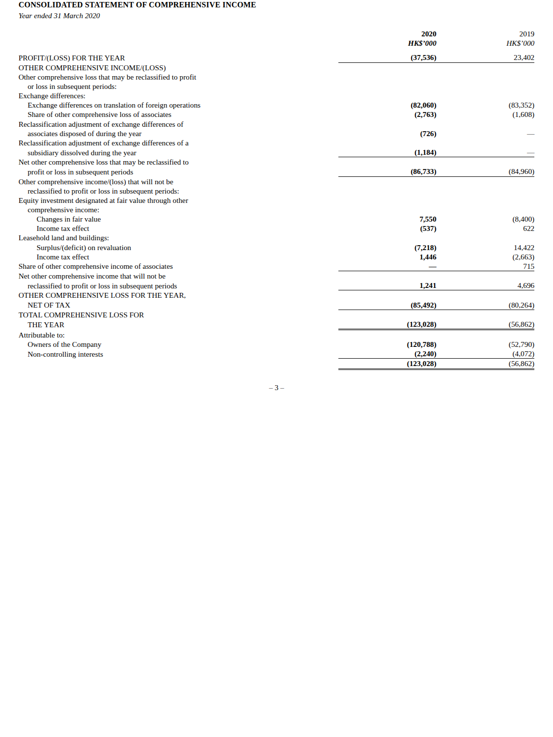CONSOLIDATED STATEMENT OF COMPREHENSIVE INCOME
Year ended 31 March 2020
| | 2020 | 2019 |
| --- | --- | --- |
| | HK$’000 | HK$’000 |
| PROFIT/(LOSS) FOR THE YEAR | (37,536) | 23,402 |
| OTHER COMPREHENSIVE INCOME/(LOSS) | | |
| Other comprehensive loss that may be reclassified to profit | | |
| or loss in subsequent periods: | | |
| Exchange differences: | | |
| Exchange differences on translation of foreign operations | (82,060) | (83,352) |
| Share of other comprehensive loss of associates | (2,763) | (1,608) |
| Reclassification adjustment of exchange differences of | | |
| associates disposed of during the year | (726) | — |
| Reclassification adjustment of exchange differences of a | | |
| subsidiary dissolved during the year | (1,184) | — |
| Net other comprehensive loss that may be reclassified to | | |
| profit or loss in subsequent periods | (86,733) | (84,960) |
| Other comprehensive income/(loss) that will not be | | |
| reclassified to profit or loss in subsequent periods: | | |
| Equity investment designated at fair value through other | | |
| comprehensive income: | | |
| Changes in fair value | 7,550 | (8,400) |
| Income tax effect | (537) | 622 |
| Leasehold land and buildings: | | |
| Surplus/(deficit) on revaluation | (7,218) | 14,422 |
| Income tax effect | 1,446 | (2,663) |
| Share of other comprehensive income of associates | — | 715 |
| Net other comprehensive income that will not be | | |
| reclassified to profit or loss in subsequent periods | 1,241 | 4,696 |
| OTHER COMPREHENSIVE LOSS FOR THE YEAR, | | |
| NET OF TAX | (85,492) | (80,264) |
| TOTAL COMPREHENSIVE LOSS FOR | | |
| THE YEAR | (123,028) | (56,862) |
| Attributable to: | | |
| Owners of the Company | (120,788) | (52,790) |
| Non-controlling interests | (2,240) | (4,072) |
| | (123,028) | (56,862) |
– 3 –